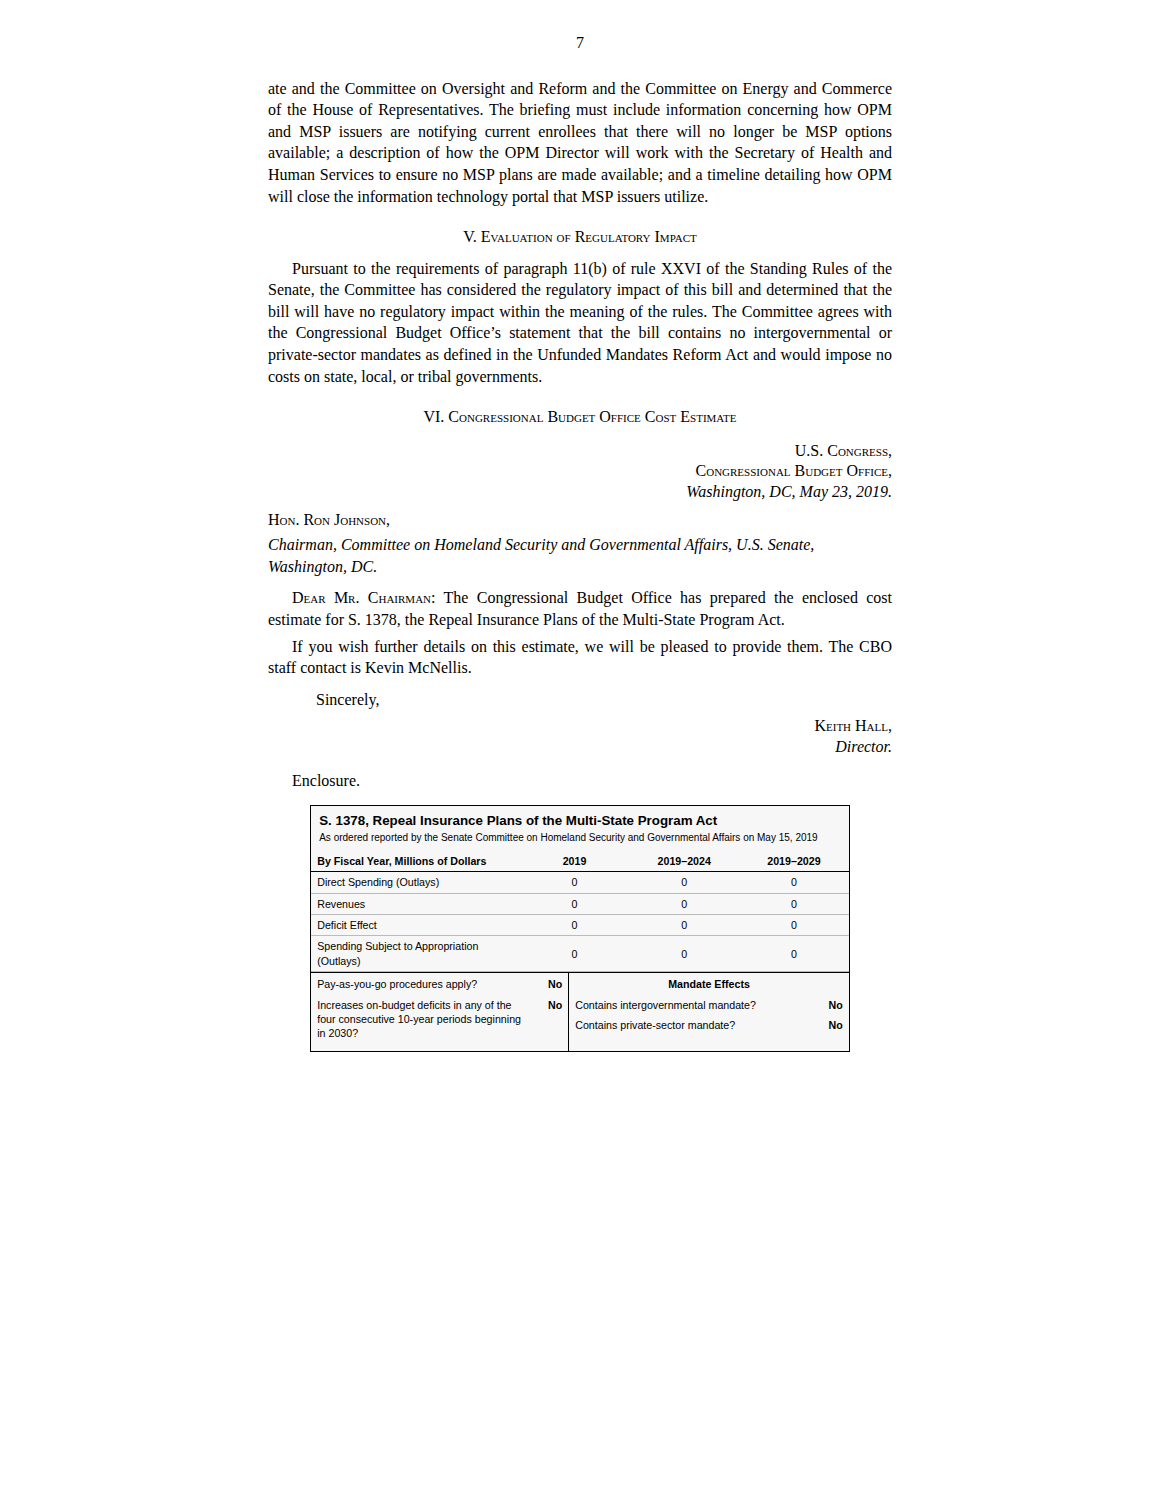7
ate and the Committee on Oversight and Reform and the Committee on Energy and Commerce of the House of Representatives. The briefing must include information concerning how OPM and MSP issuers are notifying current enrollees that there will no longer be MSP options available; a description of how the OPM Director will work with the Secretary of Health and Human Services to ensure no MSP plans are made available; and a timeline detailing how OPM will close the information technology portal that MSP issuers utilize.
V. Evaluation of Regulatory Impact
Pursuant to the requirements of paragraph 11(b) of rule XXVI of the Standing Rules of the Senate, the Committee has considered the regulatory impact of this bill and determined that the bill will have no regulatory impact within the meaning of the rules. The Committee agrees with the Congressional Budget Office’s statement that the bill contains no intergovernmental or private-sector mandates as defined in the Unfunded Mandates Reform Act and would impose no costs on state, local, or tribal governments.
VI. Congressional Budget Office Cost Estimate
U.S. Congress,
Congressional Budget Office,
Washington, DC, May 23, 2019.
Hon. Ron Johnson,
Chairman, Committee on Homeland Security and Governmental Affairs, U.S. Senate, Washington, DC.
Dear Mr. Chairman: The Congressional Budget Office has prepared the enclosed cost estimate for S. 1378, the Repeal Insurance Plans of the Multi-State Program Act.
If you wish further details on this estimate, we will be pleased to provide them. The CBO staff contact is Kevin McNellis.
Sincerely,
Keith Hall,
Director.
Enclosure.
S. 1378, Repeal Insurance Plans of the Multi-State Program Act
As ordered reported by the Senate Committee on Homeland Security and Governmental Affairs on May 15, 2019
| By Fiscal Year, Millions of Dollars | 2019 | 2019–2024 | 2019–2029 |
| --- | --- | --- | --- |
| Direct Spending (Outlays) | 0 | 0 | 0 |
| Revenues | 0 | 0 | 0 |
| Deficit Effect | 0 | 0 | 0 |
| Spending Subject to Appropriation (Outlays) | 0 | 0 | 0 |
Pay-as-you-go procedures apply? No
Increases on-budget deficits in any of the four consecutive 10-year periods beginning in 2030? No
Mandate Effects
Contains intergovernmental mandate? No
Contains private-sector mandate? No